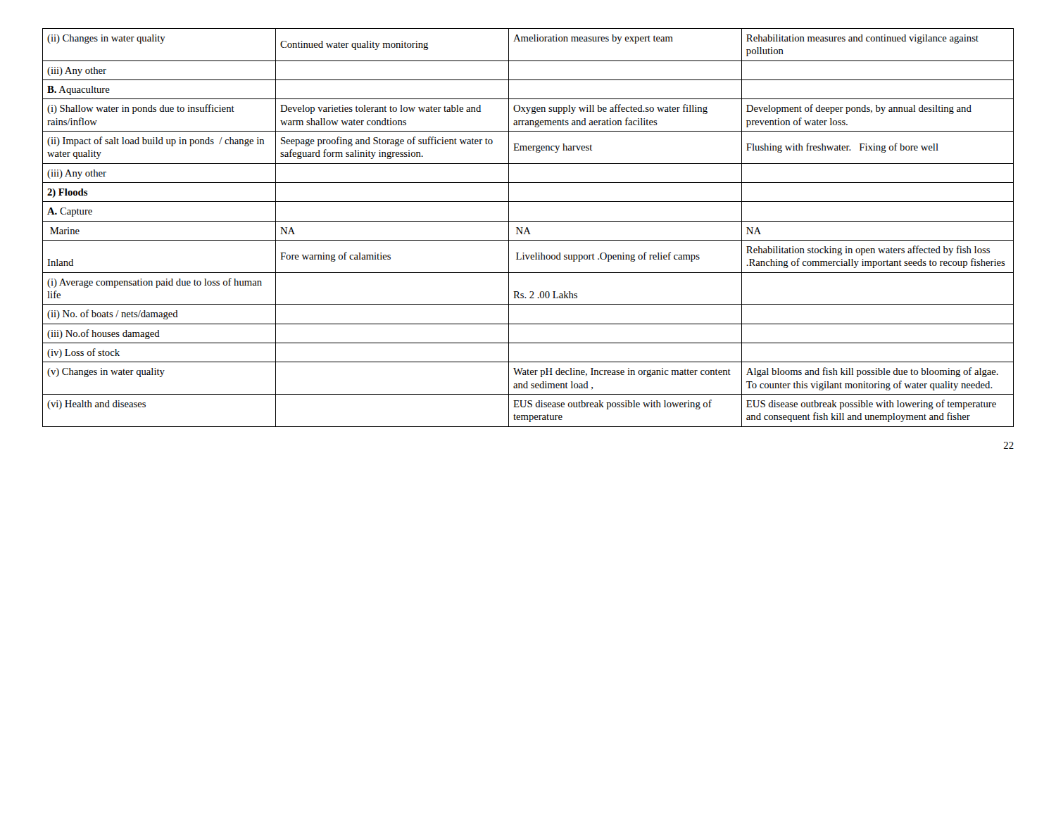| (ii) Changes in water quality | Continued water quality monitoring | Amelioration measures by expert team | Rehabilitation measures and continued vigilance against pollution |
| (iii) Any other | | | |
| B. Aquaculture | | | |
| (i) Shallow water in ponds due to insufficient rains/inflow | Develop varieties tolerant to low water table and warm shallow water condtions | Oxygen supply will be affected.so water filling arrangements and aeration facilites | Development of deeper ponds, by annual desilting and prevention of water loss. |
| (ii) Impact of salt load build up in ponds / change in water quality | Seepage proofing and Storage of sufficient water to safeguard form salinity ingression. | Emergency harvest | Flushing with freshwater. Fixing of bore well |
| (iii) Any other | | | |
| 2) Floods | | | |
| A. Capture | | | |
| Marine | NA | NA | NA |
| Inland | Fore warning of calamities | Livelihood support .Opening of relief camps | Rehabilitation stocking in open waters affected by fish loss .Ranching of commercially important seeds to recoup fisheries |
| (i) Average compensation paid due to loss of human life | | Rs. 2 .00 Lakhs | |
| (ii) No. of boats / nets/damaged | | | |
| (iii) No.of houses damaged | | | |
| (iv) Loss of stock | | | |
| (v) Changes in water quality | | Water pH decline, Increase in organic matter content and sediment load , | Algal blooms and fish kill possible due to blooming of algae. To counter this vigilant monitoring of water quality needed. |
| (vi) Health and diseases | | EUS disease outbreak possible with lowering of temperature | EUS disease outbreak possible with lowering of temperature and consequent fish kill and unemployment and fisher |
22